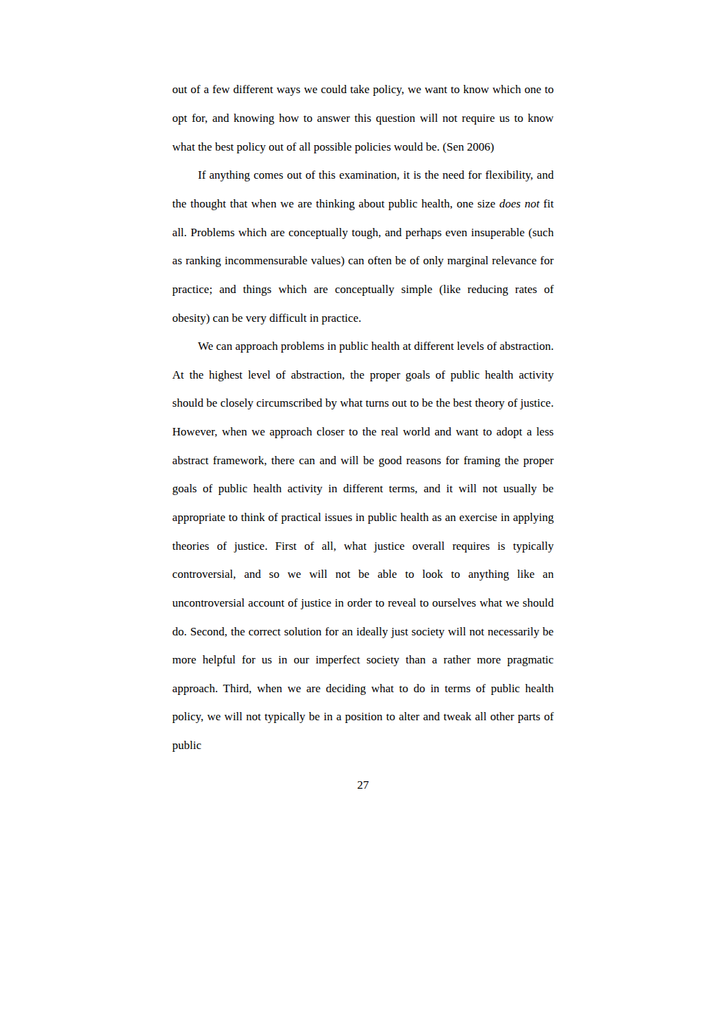out of a few different ways we could take policy, we want to know which one to opt for, and knowing how to answer this question will not require us to know what the best policy out of all possible policies would be. (Sen 2006)
If anything comes out of this examination, it is the need for flexibility, and the thought that when we are thinking about public health, one size does not fit all. Problems which are conceptually tough, and perhaps even insuperable (such as ranking incommensurable values) can often be of only marginal relevance for practice; and things which are conceptually simple (like reducing rates of obesity) can be very difficult in practice.
We can approach problems in public health at different levels of abstraction. At the highest level of abstraction, the proper goals of public health activity should be closely circumscribed by what turns out to be the best theory of justice. However, when we approach closer to the real world and want to adopt a less abstract framework, there can and will be good reasons for framing the proper goals of public health activity in different terms, and it will not usually be appropriate to think of practical issues in public health as an exercise in applying theories of justice. First of all, what justice overall requires is typically controversial, and so we will not be able to look to anything like an uncontroversial account of justice in order to reveal to ourselves what we should do. Second, the correct solution for an ideally just society will not necessarily be more helpful for us in our imperfect society than a rather more pragmatic approach. Third, when we are deciding what to do in terms of public health policy, we will not typically be in a position to alter and tweak all other parts of public
27